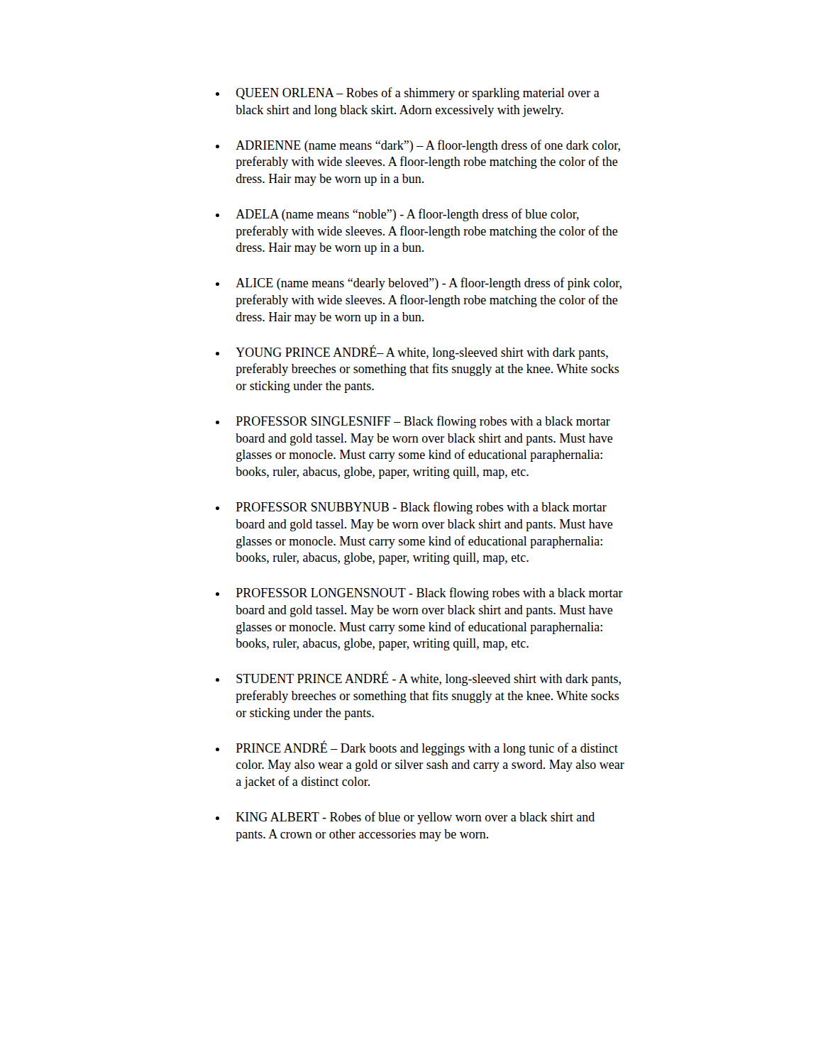QUEEN ORLENA – Robes of a shimmery or sparkling material over a black shirt and long black skirt. Adorn excessively with jewelry.
ADRIENNE (name means “dark”) – A floor-length dress of one dark color, preferably with wide sleeves. A floor-length robe matching the color of the dress. Hair may be worn up in a bun.
ADELA (name means “noble”) - A floor-length dress of blue color, preferably with wide sleeves. A floor-length robe matching the color of the dress. Hair may be worn up in a bun.
ALICE (name means “dearly beloved”) - A floor-length dress of pink color, preferably with wide sleeves. A floor-length robe matching the color of the dress. Hair may be worn up in a bun.
YOUNG PRINCE ANDRÉ– A white, long-sleeved shirt with dark pants, preferably breeches or something that fits snuggly at the knee. White socks or sticking under the pants.
PROFESSOR SINGLESNIFF – Black flowing robes with a black mortar board and gold tassel. May be worn over black shirt and pants. Must have glasses or monocle. Must carry some kind of educational paraphernalia: books, ruler, abacus, globe, paper, writing quill, map, etc.
PROFESSOR SNUBBYNUB - Black flowing robes with a black mortar board and gold tassel. May be worn over black shirt and pants. Must have glasses or monocle. Must carry some kind of educational paraphernalia: books, ruler, abacus, globe, paper, writing quill, map, etc.
PROFESSOR LONGENSNOUT - Black flowing robes with a black mortar board and gold tassel. May be worn over black shirt and pants. Must have glasses or monocle. Must carry some kind of educational paraphernalia: books, ruler, abacus, globe, paper, writing quill, map, etc.
STUDENT PRINCE ANDRÉ - A white, long-sleeved shirt with dark pants, preferably breeches or something that fits snuggly at the knee. White socks or sticking under the pants.
PRINCE ANDRÉ – Dark boots and leggings with a long tunic of a distinct color. May also wear a gold or silver sash and carry a sword. May also wear a jacket of a distinct color.
KING ALBERT - Robes of blue or yellow worn over a black shirt and pants. A crown or other accessories may be worn.